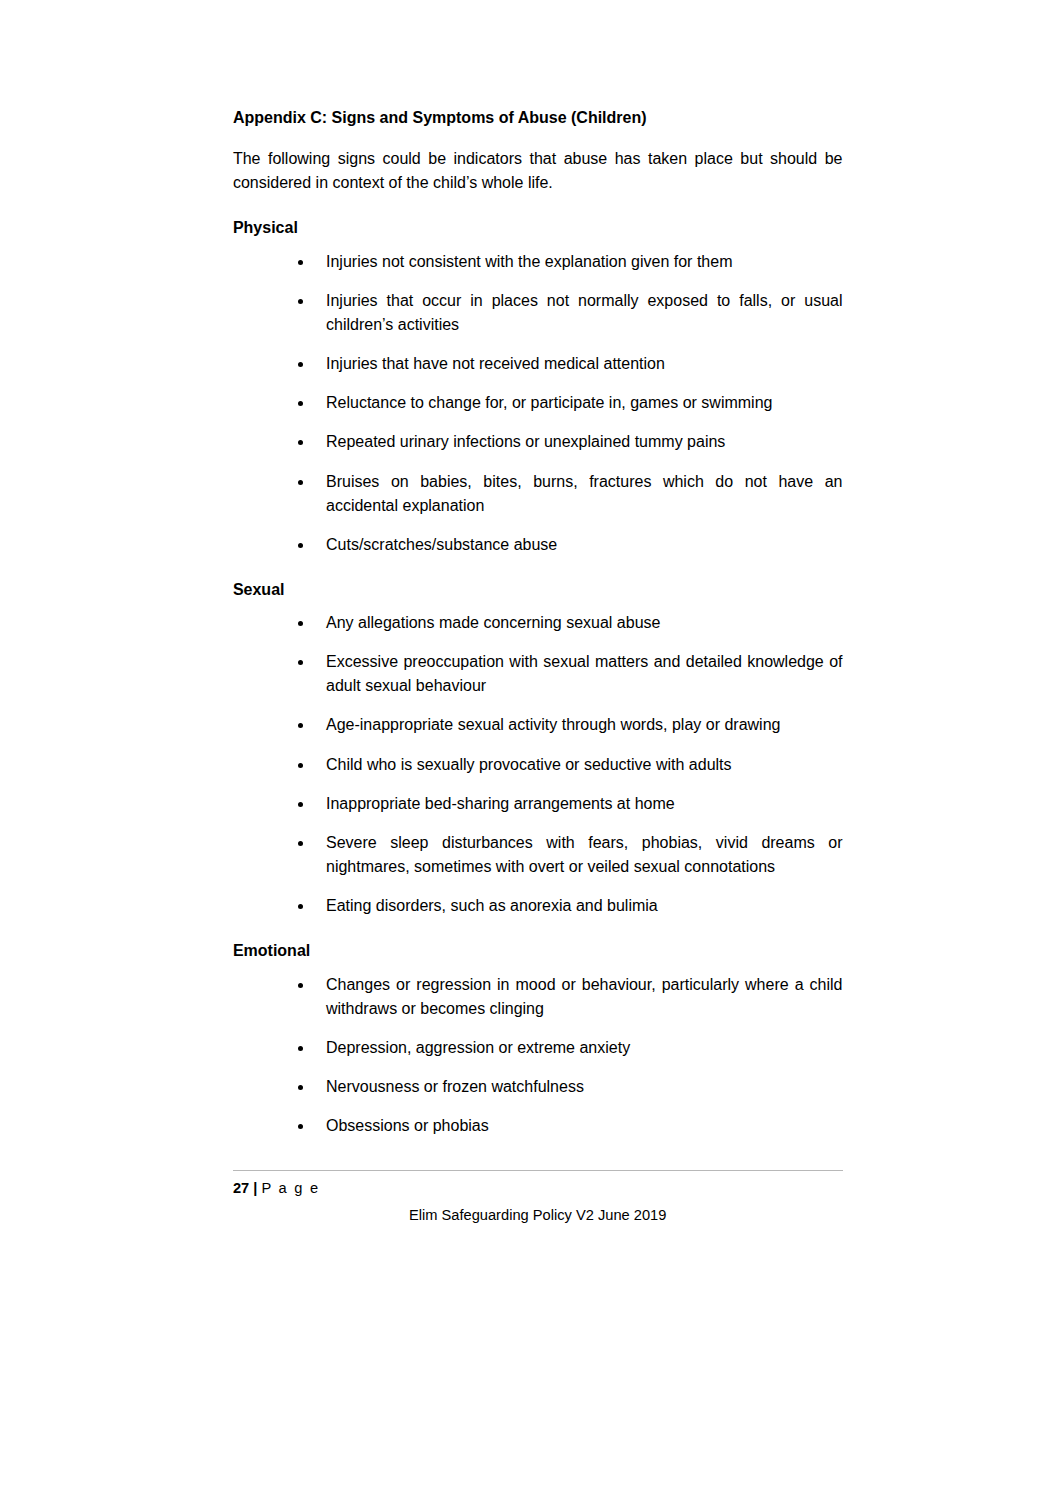Appendix C: Signs and Symptoms of Abuse (Children)
The following signs could be indicators that abuse has taken place but should be considered in context of the child’s whole life.
Physical
Injuries not consistent with the explanation given for them
Injuries that occur in places not normally exposed to falls, or usual children’s activities
Injuries that have not received medical attention
Reluctance to change for, or participate in, games or swimming
Repeated urinary infections or unexplained tummy pains
Bruises on babies, bites, burns, fractures which do not have an accidental explanation
Cuts/scratches/substance abuse
Sexual
Any allegations made concerning sexual abuse
Excessive preoccupation with sexual matters and detailed knowledge of adult sexual behaviour
Age-inappropriate sexual activity through words, play or drawing
Child who is sexually provocative or seductive with adults
Inappropriate bed-sharing arrangements at home
Severe sleep disturbances with fears, phobias, vivid dreams or nightmares, sometimes with overt or veiled sexual connotations
Eating disorders, such as anorexia and bulimia
Emotional
Changes or regression in mood or behaviour, particularly where a child withdraws or becomes clinging
Depression, aggression or extreme anxiety
Nervousness or frozen watchfulness
Obsessions or phobias
27 | P a g e
Elim Safeguarding Policy V2 June 2019